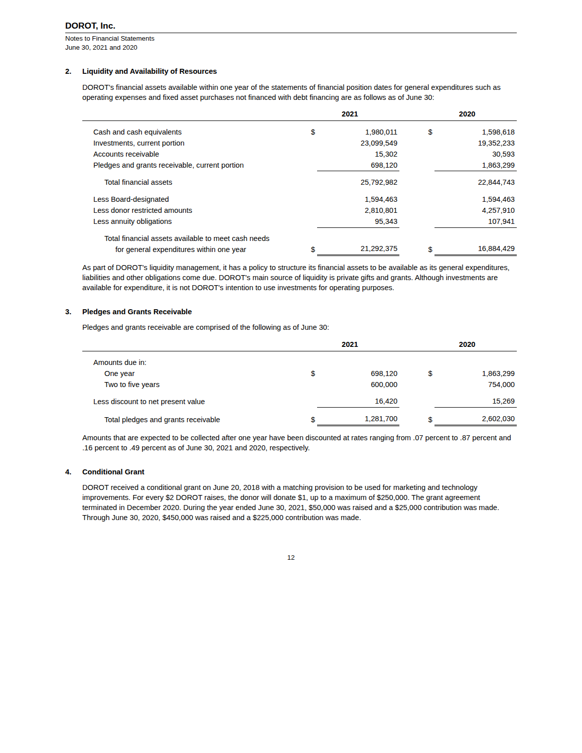DOROT, Inc.
Notes to Financial Statements
June 30, 2021 and 2020
2. Liquidity and Availability of Resources
DOROT's financial assets available within one year of the statements of financial position dates for general expenditures such as operating expenses and fixed asset purchases not financed with debt financing are as follows as of June 30:
| | | 2021 | | 2020 |
| --- | --- | --- | --- | --- |
| Cash and cash equivalents | | $ | 1,980,011 | | $ | 1,598,618 |
| Investments, current portion | | | 23,099,549 | | | 19,352,233 |
| Accounts receivable | | | 15,302 | | | 30,593 |
| Pledges and grants receivable, current portion | | | 698,120 | | | 1,863,299 |
| Total financial assets | | | 25,792,982 | | | 22,844,743 |
| Less Board-designated | | | 1,594,463 | | | 1,594,463 |
| Less donor restricted amounts | | | 2,810,801 | | | 4,257,910 |
| Less annuity obligations | | | 95,343 | | | 107,941 |
| Total financial assets available to meet cash needs | | | | | | |
| for general expenditures within one year | | $ | 21,292,375 | | $ | 16,884,429 |
As part of DOROT's liquidity management, it has a policy to structure its financial assets to be available as its general expenditures, liabilities and other obligations come due. DOROT's main source of liquidity is private gifts and grants. Although investments are available for expenditure, it is not DOROT's intention to use investments for operating purposes.
3. Pledges and Grants Receivable
Pledges and grants receivable are comprised of the following as of June 30:
| | | 2021 | | 2020 |
| --- | --- | --- | --- | --- |
| Amounts due in: | | | | | | |
| One year | | $ | 698,120 | | $ | 1,863,299 |
| Two to five years | | | 600,000 | | | 754,000 |
| Less discount to net present value | | | 16,420 | | | 15,269 |
| Total pledges and grants receivable | | $ | 1,281,700 | | $ | 2,602,030 |
Amounts that are expected to be collected after one year have been discounted at rates ranging from .07 percent to .87 percent and .16 percent to .49 percent as of June 30, 2021 and 2020, respectively.
4. Conditional Grant
DOROT received a conditional grant on June 20, 2018 with a matching provision to be used for marketing and technology improvements. For every $2 DOROT raises, the donor will donate $1, up to a maximum of $250,000. The grant agreement terminated in December 2020. During the year ended June 30, 2021, $50,000 was raised and a $25,000 contribution was made. Through June 30, 2020, $450,000 was raised and a $225,000 contribution was made.
12